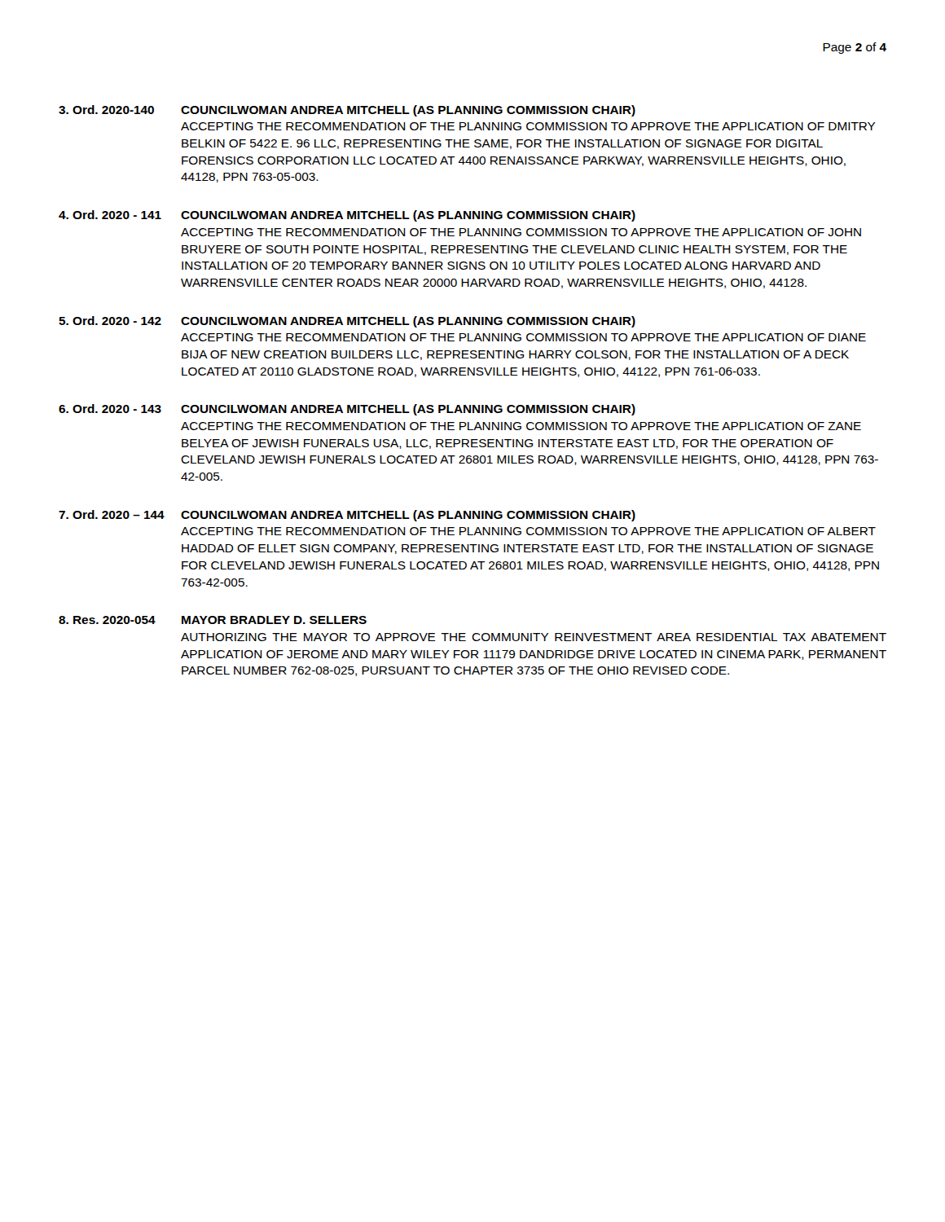Page 2 of 4
3. Ord. 2020-140
COUNCILWOMAN ANDREA MITCHELL (AS PLANNING COMMISSION CHAIR)
Accepting the recommendation of the Planning Commission to approve the application of Dmitry Belkin of 5422 E. 96 LLC, representing the same, for the installation of signage for Digital Forensics Corporation LLC located at 4400 Renaissance Parkway, Warrensville Heights, Ohio, 44128, PPN 763-05-003.
4. Ord. 2020 - 141
COUNCILWOMAN ANDREA MITCHELL (AS PLANNING COMMISSION CHAIR)
Accepting the recommendation of the Planning Commission to approve the application of John Bruyere of South Pointe Hospital, representing the Cleveland Clinic Health System, for the installation of 20 temporary banner signs on 10 utility poles located along Harvard and Warrensville Center Roads near 20000 Harvard Road, Warrensville Heights, Ohio, 44128.
5. Ord. 2020 - 142
COUNCILWOMAN ANDREA MITCHELL (AS PLANNING COMMISSION CHAIR)
Accepting the recommendation of the Planning Commission to approve the application of Diane Bija of New Creation Builders LLC, representing Harry Colson, for the installation of a deck located at 20110 Gladstone Road, Warrensville Heights, Ohio, 44122, PPN 761-06-033.
6. Ord. 2020 - 143
COUNCILWOMAN ANDREA MITCHELL (AS PLANNING COMMISSION CHAIR)
Accepting the recommendation of the Planning Commission to approve the application of Zane Belyea of Jewish Funerals USA, LLC, representing Interstate East Ltd, for the operation of Cleveland Jewish Funerals located at 26801 Miles Road, Warrensville Heights, Ohio, 44128, PPN 763-42-005.
7. Ord. 2020 – 144
COUNCILWOMAN ANDREA MITCHELL (AS PLANNING COMMISSION CHAIR)
Accepting the recommendation of the Planning Commission to approve the application of Albert Haddad of Ellet Sign Company, representing Interstate East Ltd, for the installation of signage for Cleveland Jewish Funerals located at 26801 Miles Road, Warrensville Heights, Ohio, 44128, PPN 763-42-005.
8. Res. 2020-054
MAYOR BRADLEY D. SELLERS
Authorizing the Mayor to approve the Community Reinvestment Area Residential Tax Abatement application of Jerome and Mary Wiley for 11179 Dandridge Drive located in Cinema Park, Permanent Parcel Number 762-08-025, pursuant to Chapter 3735 of the Ohio Revised Code.